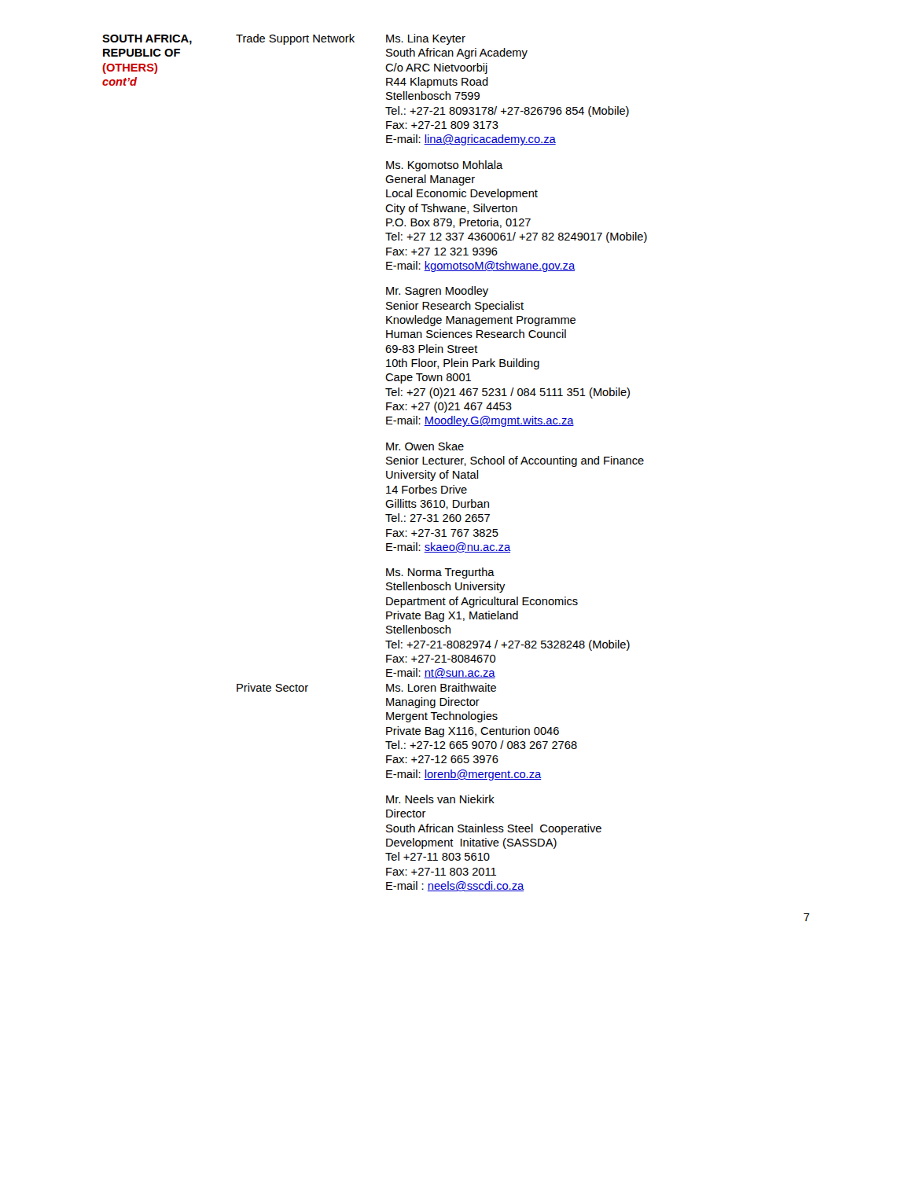| SOUTH AFRICA, REPUBLIC OF (OTHERS) cont’d | Trade Support Network | Ms. Lina Keyter South African Agri Academy C/o ARC Nietvoorbij R44 Klapmuts Road Stellenbosch 7599 Tel.: +27-21 8093178/ +27-826796 854 (Mobile) Fax: +27-21 809 3173 E-mail: lina@agricacademy.co.za Ms. Kgomotso Mohlala General Manager Local Economic Development City of Tshwane, Silverton P.O. Box 879, Pretoria, 0127 Tel: +27 12 337 4360061/ +27 82 8249017 (Mobile) Fax: +27 12 321 9396 E-mail: kgomotsoM@tshwane.gov.za Mr. Sagren Moodley Senior Research Specialist Knowledge Management Programme Human Sciences Research Council 69-83 Plein Street 10th Floor, Plein Park Building Cape Town 8001 Tel: +27 (0)21 467 5231 / 084 5111 351 (Mobile) Fax: +27 (0)21 467 4453 E-mail: Moodley.G@mgmt.wits.ac.za Mr. Owen Skae Senior Lecturer, School of Accounting and Finance University of Natal 14 Forbes Drive Gillitts 3610, Durban Tel.: 27-31 260 2657 Fax: +27-31 767 3825 E-mail: skaeo@nu.ac.za Ms. Norma Tregurtha Stellenbosch University Department of Agricultural Economics Private Bag X1, Matieland Stellenbosch Tel: +27-21-8082974 / +27-82 5328248 (Mobile) Fax: +27-21-8084670 E-mail: nt@sun.ac.za |
| | Private Sector | Ms. Loren Braithwaite Managing Director Mergent Technologies Private Bag X116, Centurion 0046 Tel.: +27-12 665 9070 / 083 267 2768 Fax: +27-12 665 3976 E-mail: lorenb@mergent.co.za Mr. Neels van Niekirk Director South African Stainless Steel Cooperative Development Initative (SASSDA) Tel +27-11 803 5610 Fax: +27-11 803 2011 E-mail : neels@sscdi.co.za |
7